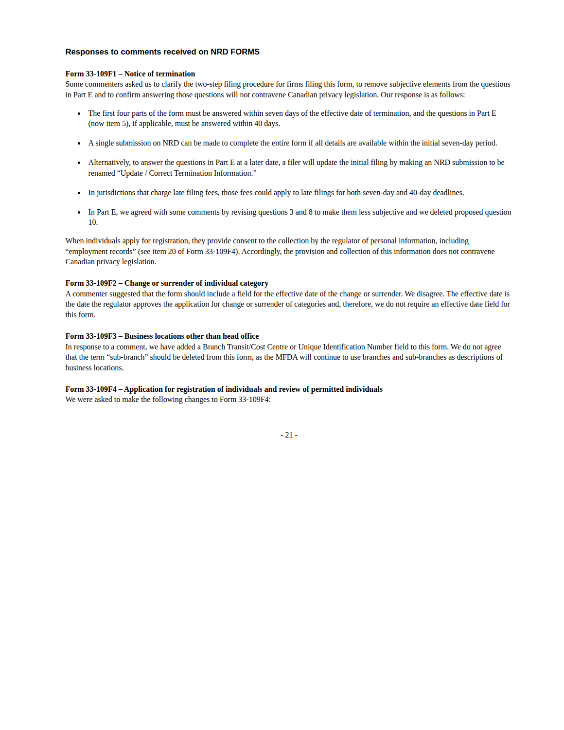Responses to comments received on NRD FORMS
Form 33-109F1 – Notice of termination
Some commenters asked us to clarify the two-step filing procedure for firms filing this form, to remove subjective elements from the questions in Part E and to confirm answering those questions will not contravene Canadian privacy legislation. Our response is as follows:
The first four parts of the form must be answered within seven days of the effective date of termination, and the questions in Part E (now item 5), if applicable, must be answered within 40 days.
A single submission on NRD can be made to complete the entire form if all details are available within the initial seven-day period.
Alternatively, to answer the questions in Part E at a later date, a filer will update the initial filing by making an NRD submission to be renamed “Update / Correct Termination Information.”
In jurisdictions that charge late filing fees, those fees could apply to late filings for both seven-day and 40-day deadlines.
In Part E, we agreed with some comments by revising questions 3 and 8 to make them less subjective and we deleted proposed question 10.
When individuals apply for registration, they provide consent to the collection by the regulator of personal information, including “employment records” (see item 20 of Form 33-109F4). Accordingly, the provision and collection of this information does not contravene Canadian privacy legislation.
Form 33-109F2 – Change or surrender of individual category
A commenter suggested that the form should include a field for the effective date of the change or surrender. We disagree. The effective date is the date the regulator approves the application for change or surrender of categories and, therefore, we do not require an effective date field for this form.
Form 33-109F3 – Business locations other than head office
In response to a comment, we have added a Branch Transit/Cost Centre or Unique Identification Number field to this form. We do not agree that the term “sub-branch” should be deleted from this form, as the MFDA will continue to use branches and sub-branches as descriptions of business locations.
Form 33-109F4 – Application for registration of individuals and review of permitted individuals
We were asked to make the following changes to Form 33-109F4:
- 21 -